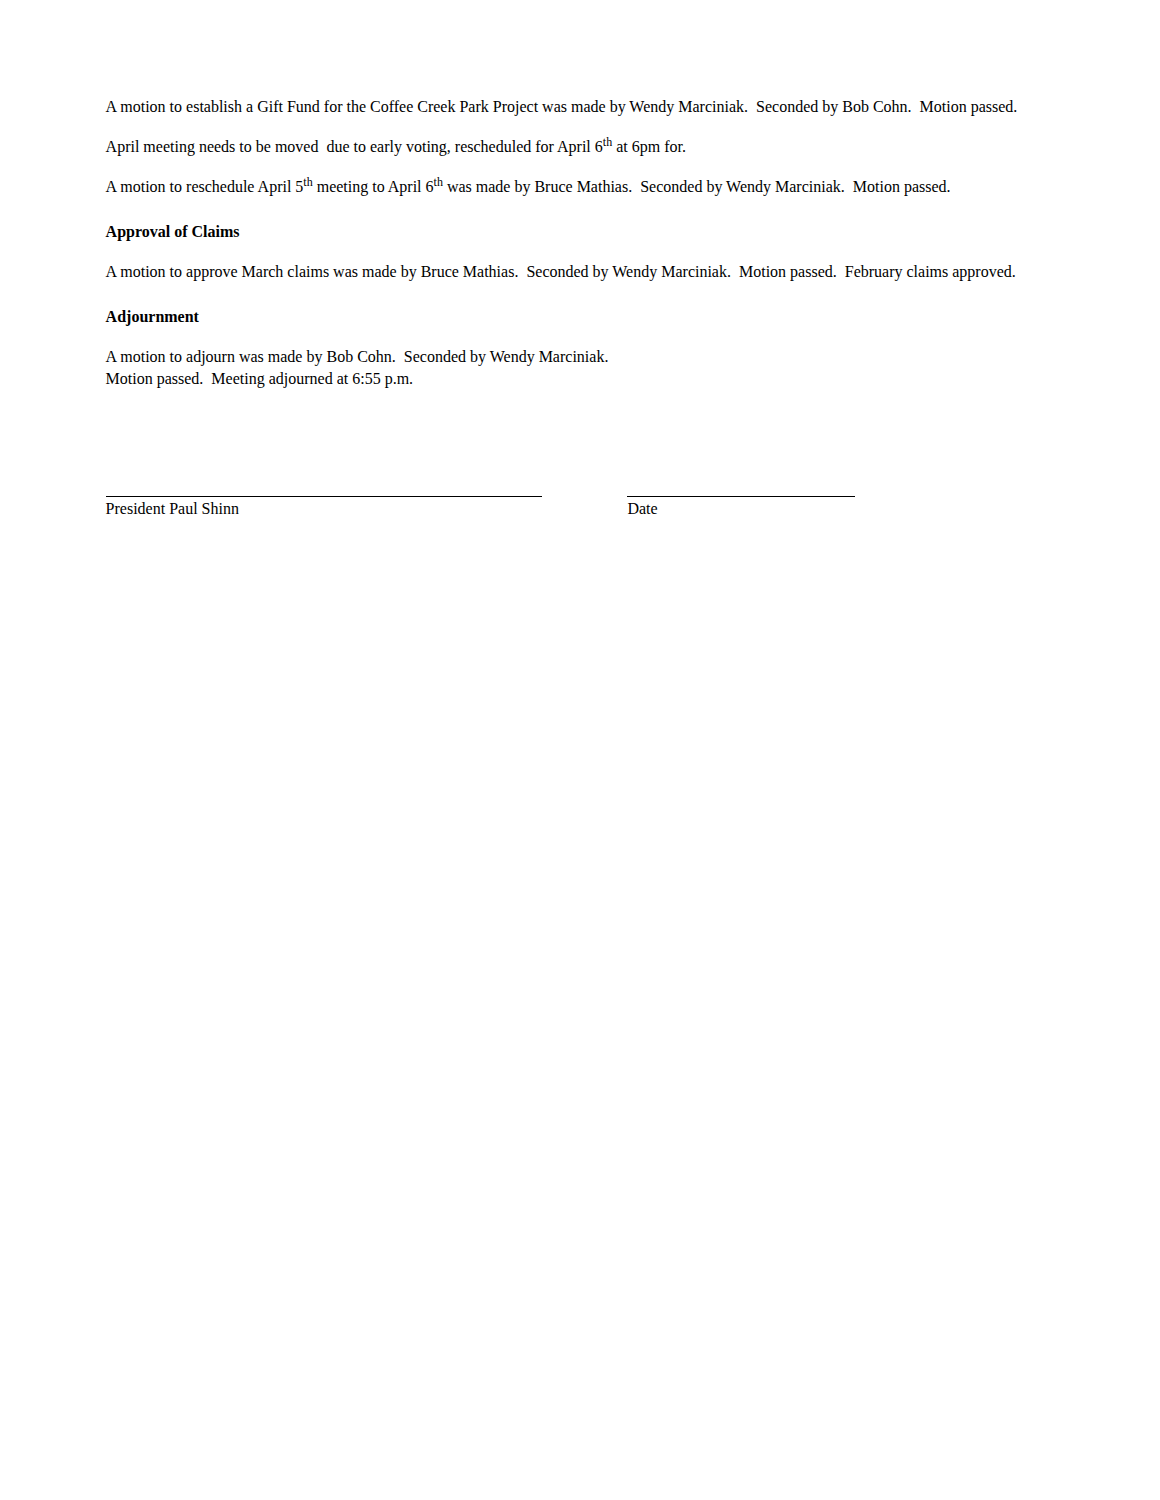A motion to establish a Gift Fund for the Coffee Creek Park Project was made by Wendy Marciniak. Seconded by Bob Cohn. Motion passed.
April meeting needs to be moved due to early voting, rescheduled for April 6th at 6pm for.
A motion to reschedule April 5th meeting to April 6th was made by Bruce Mathias. Seconded by Wendy Marciniak. Motion passed.
Approval of Claims
A motion to approve March claims was made by Bruce Mathias. Seconded by Wendy Marciniak. Motion passed. February claims approved.
Adjournment
A motion to adjourn was made by Bob Cohn. Seconded by Wendy Marciniak.
Motion passed. Meeting adjourned at 6:55 p.m.
President Paul Shinn
Date